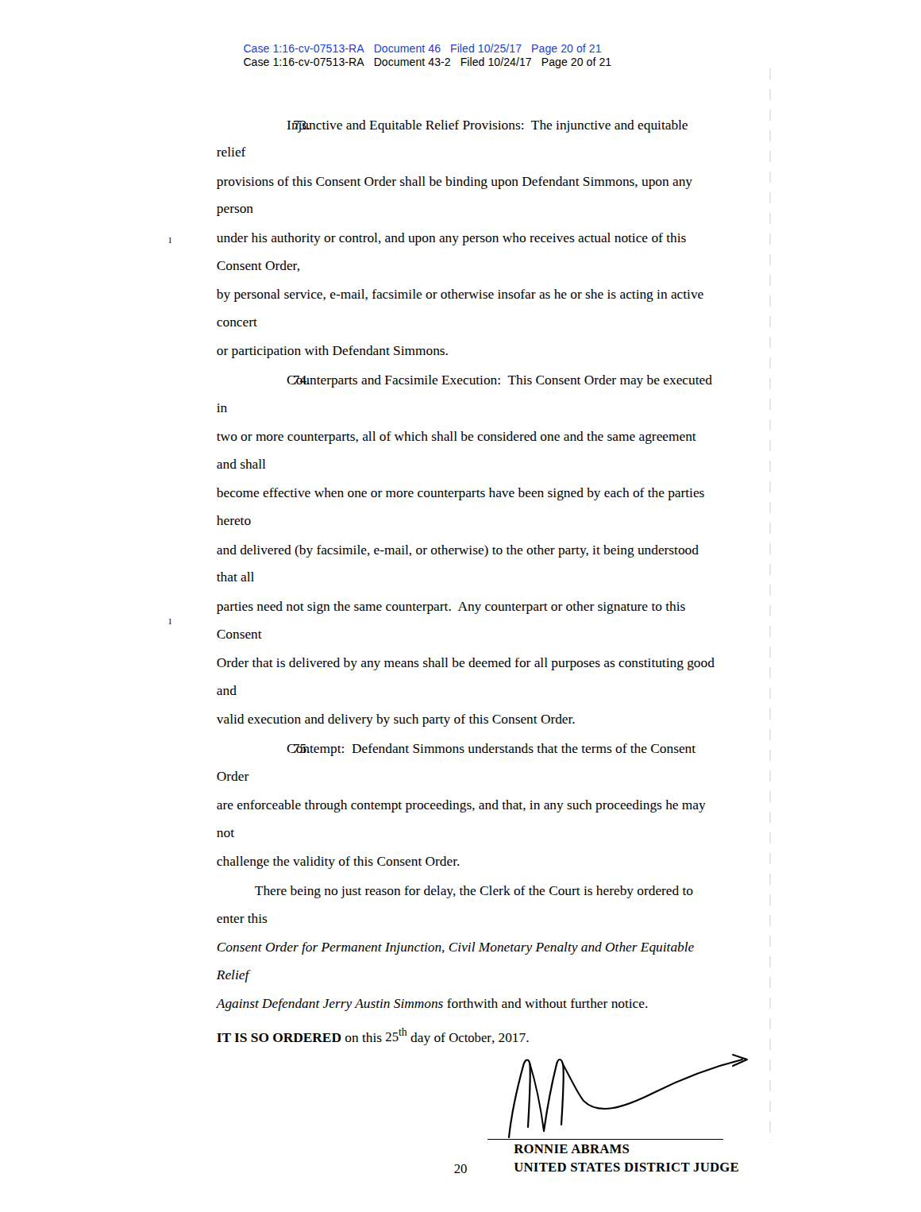Case 1:16-cv-07513-RA Document 46 Filed 10/25/17 Page 20 of 21 Case 1:16-cv-07513-RA Document 43-2 Filed 10/24/17 Page 20 of 21
ı
ı
73. Injunctive and Equitable Relief Provisions: The injunctive and equitable relief
provisions of this Consent Order shall be binding upon Defendant Simmons, upon any person
under his authority or control, and upon any person who receives actual notice of this Consent Order,
by personal service, e-mail, facsimile or otherwise insofar as he or she is acting in active concert
or participation with Defendant Simmons.
74. Counterparts and Facsimile Execution: This Consent Order may be executed in
two or more counterparts, all of which shall be considered one and the same agreement and shall
become effective when one or more counterparts have been signed by each of the parties hereto
and delivered (by facsimile, e-mail, or otherwise) to the other party, it being understood that all
parties need not sign the same counterpart. Any counterpart or other signature to this Consent
Order that is delivered by any means shall be deemed for all purposes as constituting good and
valid execution and delivery by such party of this Consent Order.
75. Contempt: Defendant Simmons understands that the terms of the Consent Order
are enforceable through contempt proceedings, and that, in any such proceedings he may not
challenge the validity of this Consent Order.
There being no just reason for delay, the Clerk of the Court is hereby ordered to enter this
Consent Order for Permanent Injunction, Civil Monetary Penalty and Other Equitable Relief
Against Defendant Jerry Austin Simmons forthwith and without further notice.
IT IS SO ORDERED on this 25th day of October, 2017.
RONNIE ABRAMS
UNITED STATES DISTRICT JUDGE
20